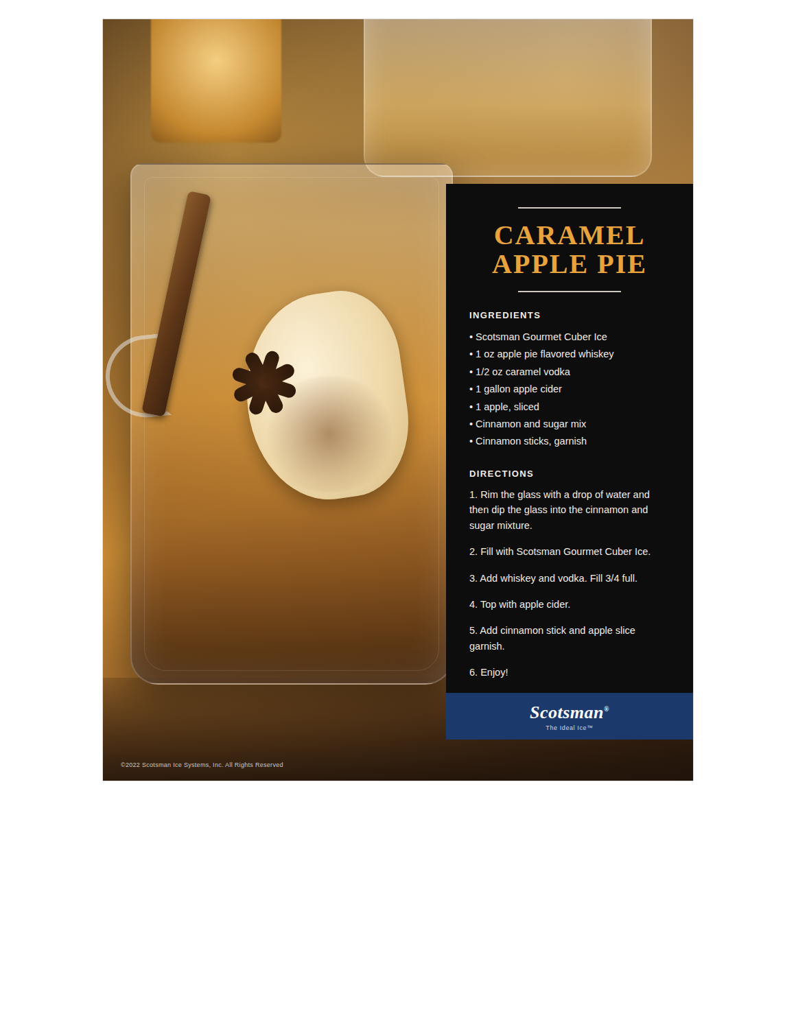Caramel
Apple Pie
Ingredients
Scotsman Gourmet Cuber Ice
1 oz apple pie flavored whiskey
1/2 oz caramel vodka
1 gallon apple cider
1 apple, sliced
Cinnamon and sugar mix
Cinnamon sticks, garnish
Directions
Rim the glass with a drop of water and then dip the glass into the cinnamon and sugar mixture.
Fill with Scotsman Gourmet Cuber Ice.
Add whiskey and vodka. Fill 3/4 full.
Top with apple cider.
Add cinnamon stick and apple slice garnish.
Enjoy!
Scotsman®
The Ideal Ice™
©2022 Scotsman Ice Systems, Inc. All Rights Reserved